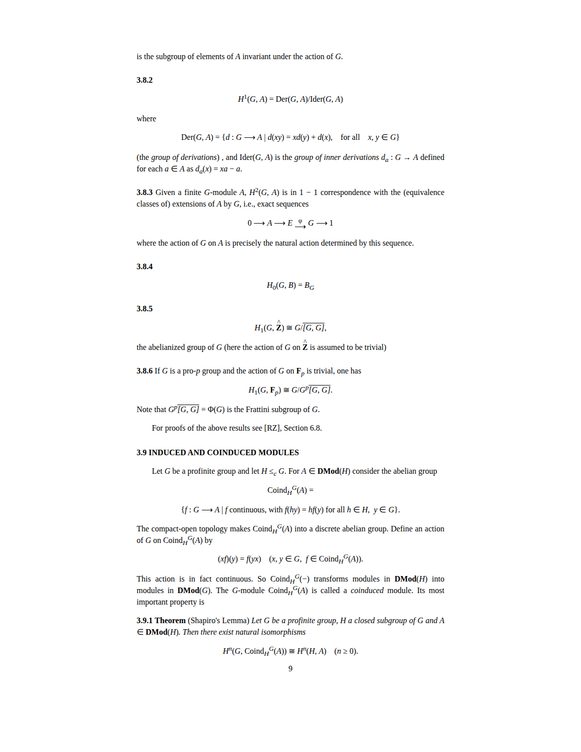is the subgroup of elements of A invariant under the action of G.
3.8.2
H1(G, A) = Der(G, A)/Ider(G, A)
where
Der(G, A) = {d : G ⟶ A | d(xy) = xd(y) + d(x), for all x, y ∈ G}
(the group of derivations) , and Ider(G, A) is the group of inner derivations da : G → A defined for each a ∈ A as da(x) = xa − a.
3.8.3 Given a finite G-module A, H2(G, A) is in 1 − 1 correspondence with the (equivalence classes of) extensions of A by G, i.e., exact sequences
0 ⟶ A ⟶ E φ⟶ G ⟶ 1
where the action of G on A is precisely the natural action determined by this sequence.
3.8.4
H0(G, B) = BG
3.8.5
H1(G, ^Z) ≅ G/[G, G],
the abelianized group of G (here the action of G on ^Z is assumed to be trivial)
3.8.6 If G is a pro-p group and the action of G on Fp is trivial, one has
H1(G, Fp) ≅ G/Gp[G, G].
Note that Gp[G, G] = Φ(G) is the Frattini subgroup of G.
For proofs of the above results see [RZ], Section 6.8.
3.9 INDUCED AND COINDUCED MODULES
Let G be a profinite group and let H ≤c G. For A ∈ DMod(H) consider the abelian group
CoindHG(A) =
{f : G ⟶ A | f continuous, with f(hy) = hf(y) for all h ∈ H, y ∈ G}.
The compact-open topology makes CoindHG(A) into a discrete abelian group. Define an action of G on CoindHG(A) by
(xf)(y) = f(yx) (x, y ∈ G, f ∈ CoindHG(A)).
This action is in fact continuous. So CoindHG(−) transforms modules in DMod(H) into modules in DMod(G). The G-module CoindHG(A) is called a coinduced module. Its most important property is
3.9.1 Theorem (Shapiro's Lemma) Let G be a profinite group, H a closed subgroup of G and A ∈ DMod(H). Then there exist natural isomorphisms
Hn(G, CoindHG(A)) ≅ Hn(H, A) (n ≥ 0).
9